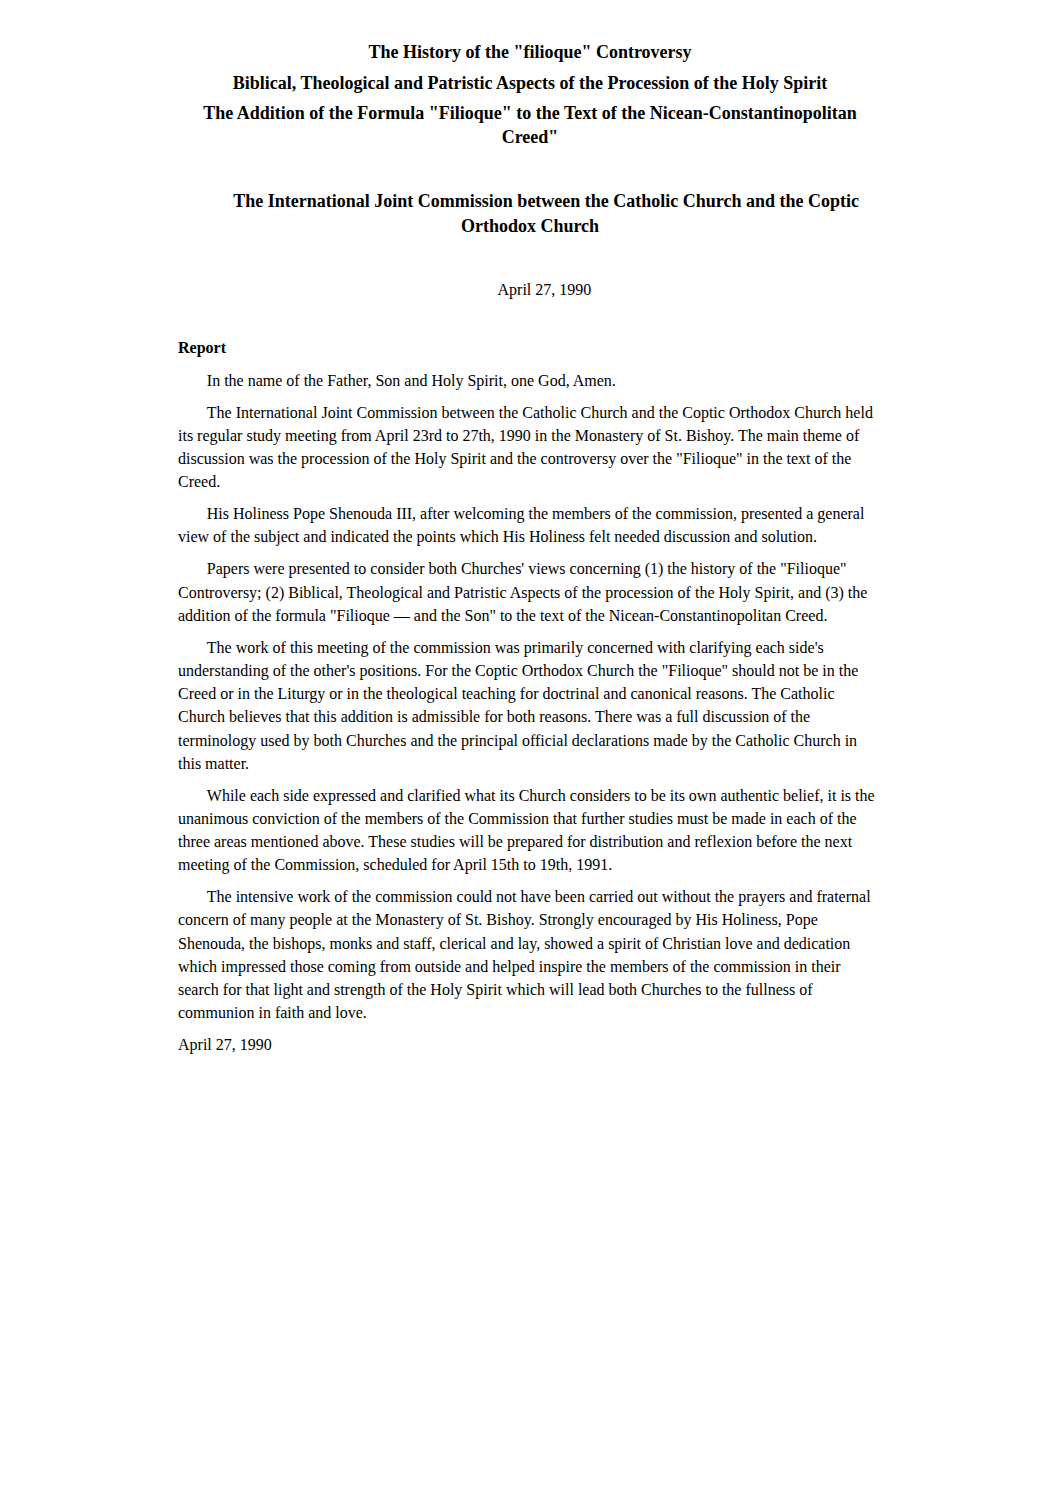The History of the "filioque" Controversy
Biblical, Theological and Patristic Aspects of the Procession of the Holy Spirit
The Addition of the Formula "Filioque" to the Text of the Nicean-Constantinopolitan Creed"
The International Joint Commission between the Catholic Church and the Coptic Orthodox Church
April 27, 1990
Report
In the name of the Father, Son and Holy Spirit, one God, Amen.
The International Joint Commission between the Catholic Church and the Coptic Orthodox Church held its regular study meeting from April 23rd to 27th, 1990 in the Monastery of St. Bishoy. The main theme of discussion was the procession of the Holy Spirit and the controversy over the "Filioque" in the text of the Creed.
His Holiness Pope Shenouda III, after welcoming the members of the commission, presented a general view of the subject and indicated the points which His Holiness felt needed discussion and solution.
Papers were presented to consider both Churches' views concerning (1) the history of the "Filioque" Controversy; (2) Biblical, Theological and Patristic Aspects of the procession of the Holy Spirit, and (3) the addition of the formula "Filioque — and the Son" to the text of the Nicean-Constantinopolitan Creed.
The work of this meeting of the commission was primarily concerned with clarifying each side's understanding of the other's positions. For the Coptic Orthodox Church the "Filioque" should not be in the Creed or in the Liturgy or in the theological teaching for doctrinal and canonical reasons. The Catholic Church believes that this addition is admissible for both reasons. There was a full discussion of the terminology used by both Churches and the principal official declarations made by the Catholic Church in this matter.
While each side expressed and clarified what its Church considers to be its own authentic belief, it is the unanimous conviction of the members of the Commission that further studies must be made in each of the three areas mentioned above. These studies will be prepared for distribution and reflexion before the next meeting of the Commission, scheduled for April 15th to 19th, 1991.
The intensive work of the commission could not have been carried out without the prayers and fraternal concern of many people at the Monastery of St. Bishoy. Strongly encouraged by His Holiness, Pope Shenouda, the bishops, monks and staff, clerical and lay, showed a spirit of Christian love and dedication which impressed those coming from outside and helped inspire the members of the commission in their search for that light and strength of the Holy Spirit which will lead both Churches to the fullness of communion in faith and love.
April 27, 1990